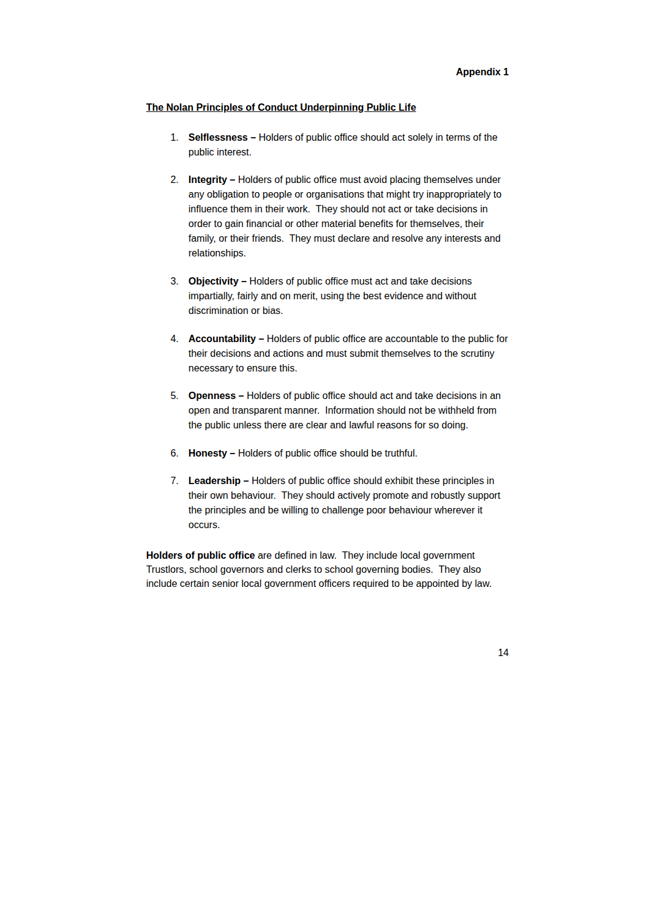Appendix 1
The Nolan Principles of Conduct Underpinning Public Life
Selflessness – Holders of public office should act solely in terms of the public interest.
Integrity – Holders of public office must avoid placing themselves under any obligation to people or organisations that might try inappropriately to influence them in their work. They should not act or take decisions in order to gain financial or other material benefits for themselves, their family, or their friends. They must declare and resolve any interests and relationships.
Objectivity – Holders of public office must act and take decisions impartially, fairly and on merit, using the best evidence and without discrimination or bias.
Accountability – Holders of public office are accountable to the public for their decisions and actions and must submit themselves to the scrutiny necessary to ensure this.
Openness – Holders of public office should act and take decisions in an open and transparent manner. Information should not be withheld from the public unless there are clear and lawful reasons for so doing.
Honesty – Holders of public office should be truthful.
Leadership – Holders of public office should exhibit these principles in their own behaviour. They should actively promote and robustly support the principles and be willing to challenge poor behaviour wherever it occurs.
Holders of public office are defined in law. They include local government
Trustlors, school governors and clerks to school governing bodies. They also include certain senior local government officers required to be appointed by law.
14